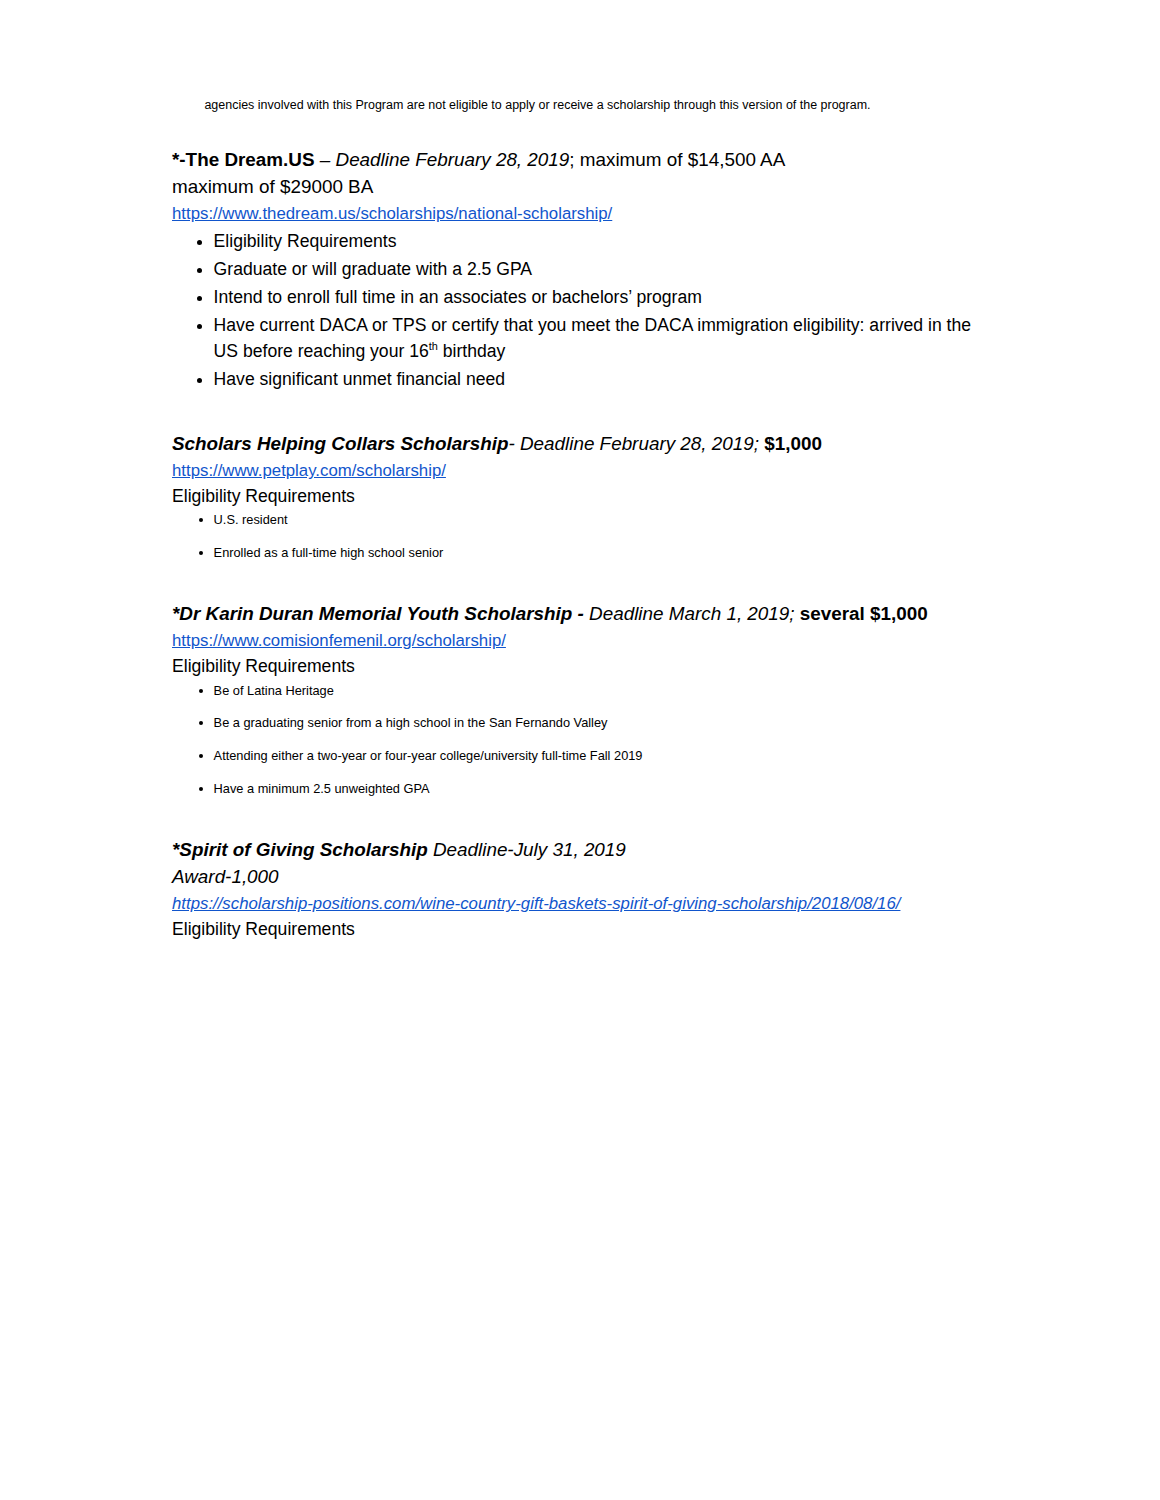agencies involved with this Program are not eligible to apply or receive a scholarship through this version of the program.
*-The Dream.US – Deadline February 28, 2019; maximum of $14,500 AA
maximum of $29000 BA
https://www.thedream.us/scholarships/national-scholarship/
Eligibility Requirements
Graduate or will graduate with a 2.5 GPA
Intend to enroll full time in an associates or bachelors’ program
Have current DACA or TPS or certify that you meet the DACA immigration eligibility: arrived in the US before reaching your 16th birthday
Have significant unmet financial need
Scholars Helping Collars Scholarship- Deadline February 28, 2019; $1,000
https://www.petplay.com/scholarship/
Eligibility Requirements
U.S. resident
Enrolled as a full-time high school senior
*Dr Karin Duran Memorial Youth Scholarship - Deadline March 1, 2019; several $1,000
https://www.comisionfemenil.org/scholarship/
Eligibility Requirements
Be of Latina Heritage
Be a graduating senior from a high school in the San Fernando Valley
Attending either a two-year or four-year college/university full-time Fall 2019
Have a minimum 2.5 unweighted GPA
*Spirit of Giving Scholarship Deadline-July 31, 2019
Award-1,000
https://scholarship-positions.com/wine-country-gift-baskets-spirit-of-giving-scholarship/2018/08/16/
Eligibility Requirements